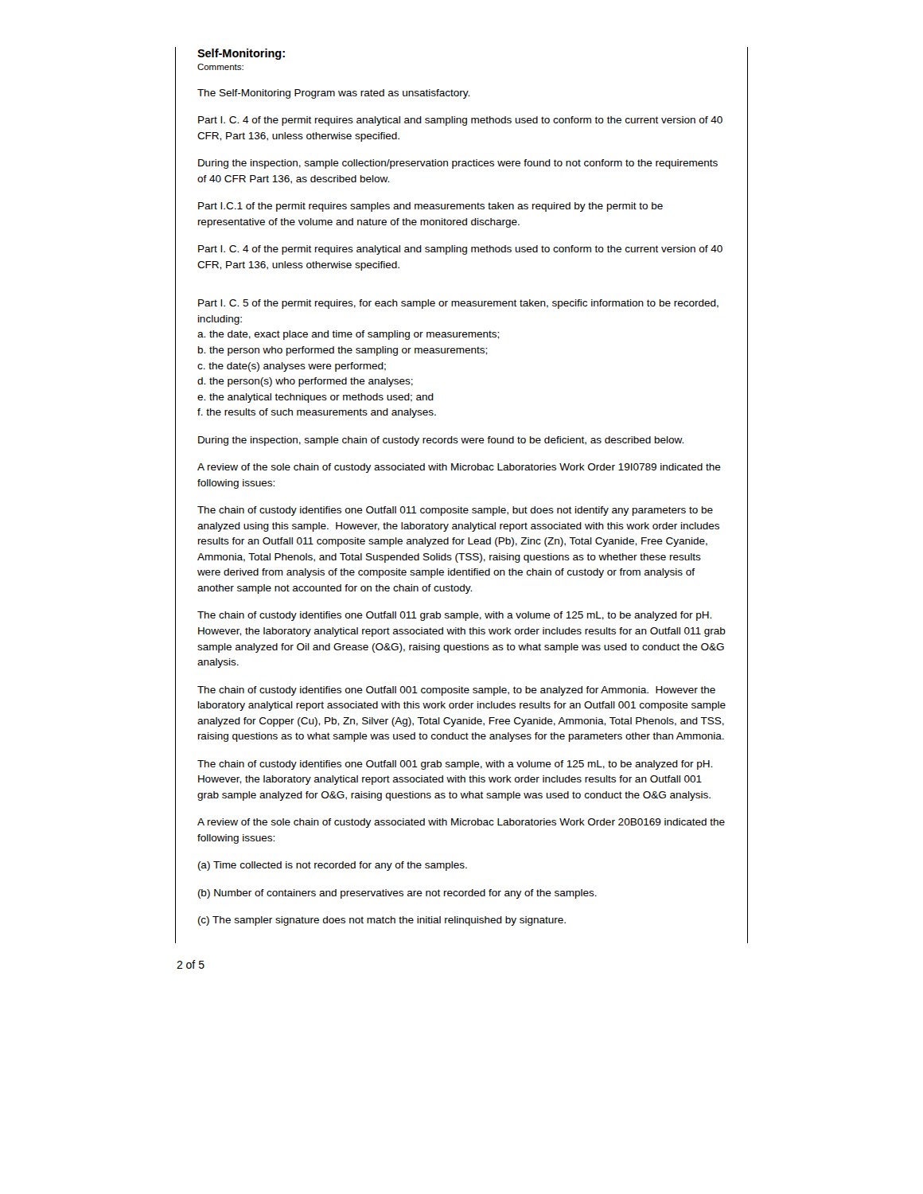Self-Monitoring:
Comments:
The Self-Monitoring Program was rated as unsatisfactory.
Part I. C. 4 of the permit requires analytical and sampling methods used to conform to the current version of 40 CFR, Part 136, unless otherwise specified.
During the inspection, sample collection/preservation practices were found to not conform to the requirements of 40 CFR Part 136, as described below.
Part I.C.1 of the permit requires samples and measurements taken as required by the permit to be representative of the volume and nature of the monitored discharge.
Part I. C. 4 of the permit requires analytical and sampling methods used to conform to the current version of 40 CFR, Part 136, unless otherwise specified.
Part I. C. 5 of the permit requires, for each sample or measurement taken, specific information to be recorded, including:
a. the date, exact place and time of sampling or measurements;
b. the person who performed the sampling or measurements;
c. the date(s) analyses were performed;
d. the person(s) who performed the analyses;
e. the analytical techniques or methods used; and
f. the results of such measurements and analyses.
During the inspection, sample chain of custody records were found to be deficient, as described below.
A review of the sole chain of custody associated with Microbac Laboratories Work Order 19I0789 indicated the following issues:
The chain of custody identifies one Outfall 011 composite sample, but does not identify any parameters to be analyzed using this sample. However, the laboratory analytical report associated with this work order includes results for an Outfall 011 composite sample analyzed for Lead (Pb), Zinc (Zn), Total Cyanide, Free Cyanide, Ammonia, Total Phenols, and Total Suspended Solids (TSS), raising questions as to whether these results were derived from analysis of the composite sample identified on the chain of custody or from analysis of another sample not accounted for on the chain of custody.
The chain of custody identifies one Outfall 011 grab sample, with a volume of 125 mL, to be analyzed for pH. However, the laboratory analytical report associated with this work order includes results for an Outfall 011 grab sample analyzed for Oil and Grease (O&G), raising questions as to what sample was used to conduct the O&G analysis.
The chain of custody identifies one Outfall 001 composite sample, to be analyzed for Ammonia. However the laboratory analytical report associated with this work order includes results for an Outfall 001 composite sample analyzed for Copper (Cu), Pb, Zn, Silver (Ag), Total Cyanide, Free Cyanide, Ammonia, Total Phenols, and TSS, raising questions as to what sample was used to conduct the analyses for the parameters other than Ammonia.
The chain of custody identifies one Outfall 001 grab sample, with a volume of 125 mL, to be analyzed for pH. However, the laboratory analytical report associated with this work order includes results for an Outfall 001 grab sample analyzed for O&G, raising questions as to what sample was used to conduct the O&G analysis.
A review of the sole chain of custody associated with Microbac Laboratories Work Order 20B0169 indicated the following issues:
(a) Time collected is not recorded for any of the samples.
(b) Number of containers and preservatives are not recorded for any of the samples.
(c) The sampler signature does not match the initial relinquished by signature.
2 of 5